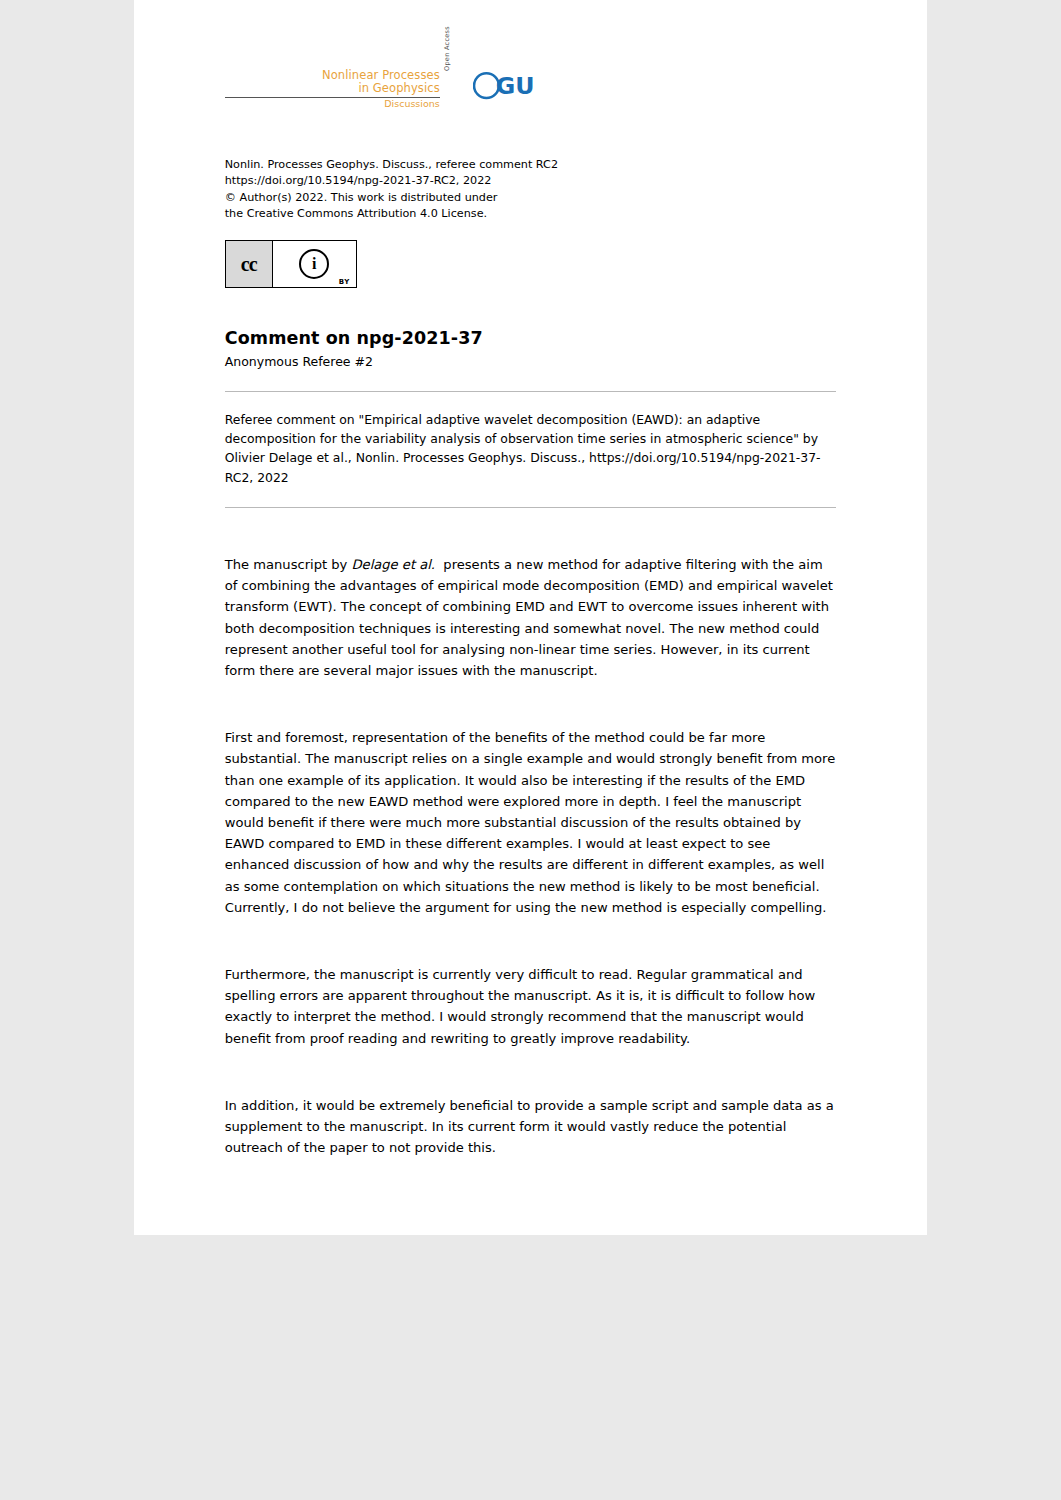Nonlinear Processes
in Geophysics
Discussions
Open Access
GU
Nonlin. Processes Geophys. Discuss., referee comment RC2
https://doi.org/10.5194/npg-2021-37-RC2, 2022
© Author(s) 2022. This work is distributed under
the Creative Commons Attribution 4.0 License.
cc
i
BY
Comment on npg-2021-37
Anonymous Referee #2
Referee comment on "Empirical adaptive wavelet decomposition (EAWD): an adaptive decomposition for the variability analysis of observation time series in atmospheric science" by Olivier Delage et al., Nonlin. Processes Geophys. Discuss., https://doi.org/10.5194/npg-2021-37-RC2, 2022
The manuscript by Delage et al. presents a new method for adaptive filtering with the aim of combining the advantages of empirical mode decomposition (EMD) and empirical wavelet transform (EWT). The concept of combining EMD and EWT to overcome issues inherent with both decomposition techniques is interesting and somewhat novel. The new method could represent another useful tool for analysing non-linear time series. However, in its current form there are several major issues with the manuscript.
First and foremost, representation of the benefits of the method could be far more substantial. The manuscript relies on a single example and would strongly benefit from more than one example of its application. It would also be interesting if the results of the EMD compared to the new EAWD method were explored more in depth. I feel the manuscript would benefit if there were much more substantial discussion of the results obtained by EAWD compared to EMD in these different examples. I would at least expect to see enhanced discussion of how and why the results are different in different examples, as well as some contemplation on which situations the new method is likely to be most beneficial. Currently, I do not believe the argument for using the new method is especially compelling.
Furthermore, the manuscript is currently very difficult to read. Regular grammatical and spelling errors are apparent throughout the manuscript. As it is, it is difficult to follow how exactly to interpret the method. I would strongly recommend that the manuscript would benefit from proof reading and rewriting to greatly improve readability.
In addition, it would be extremely beneficial to provide a sample script and sample data as a supplement to the manuscript. In its current form it would vastly reduce the potential outreach of the paper to not provide this.